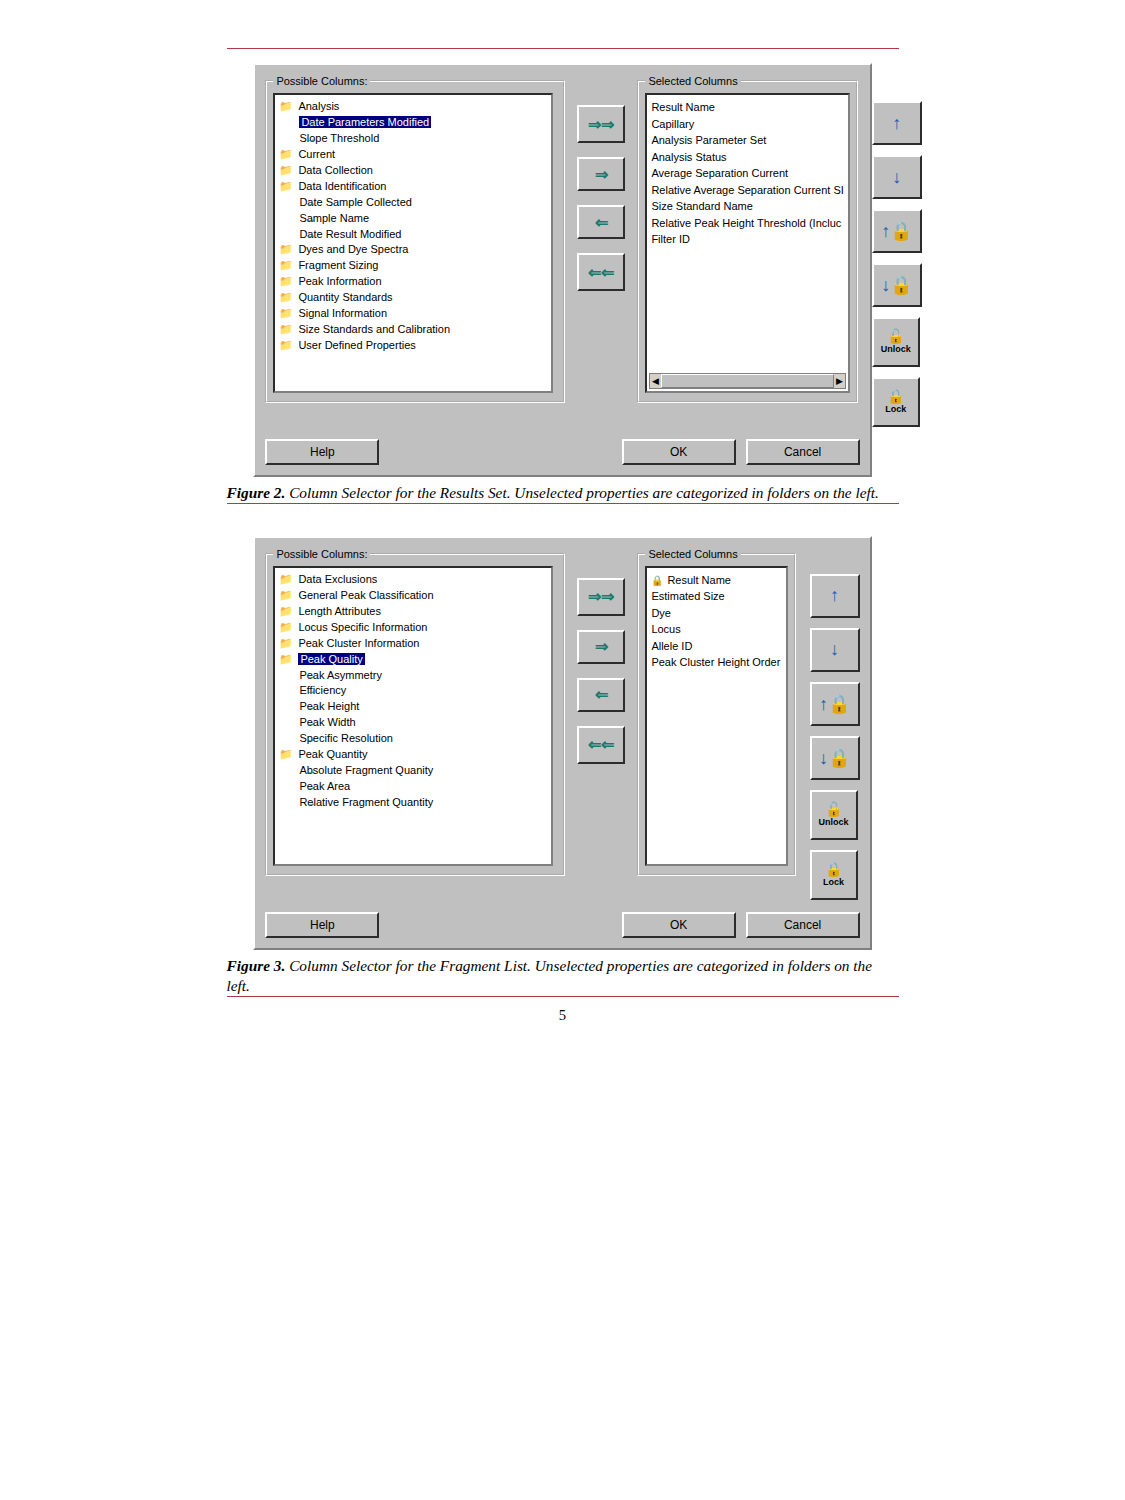Possible Columns:
Analysis
Date Parameters Modified
Slope Threshold
Current
Data Collection
Data Identification
Date Sample Collected
Sample Name
Date Result Modified
Dyes and Dye Spectra
Fragment Sizing
Peak Information
Quantity Standards
Signal Information
Size Standards and Calibration
User Defined Properties
⇒⇒
⇒
⇐
⇐⇐
Selected Columns
Result Name
Capillary
Analysis Parameter Set
Analysis Status
Average Separation Current
Relative Average Separation Current SI
Size Standard Name
Relative Peak Height Threshold (Incluc
Filter ID
◀
▶
↑
↓
↑🔒
↓🔒
🔓Unlock
🔒Lock
Help
OK
Cancel
Figure 2. Column Selector for the Results Set. Unselected properties are categorized in folders on the left.
Possible Columns:
Data Exclusions
General Peak Classification
Length Attributes
Locus Specific Information
Peak Cluster Information
Peak Quality
Peak Asymmetry
Efficiency
Peak Height
Peak Width
Specific Resolution
Peak Quantity
Absolute Fragment Quanity
Peak Area
Relative Fragment Quantity
⇒⇒
⇒
⇐
⇐⇐
Selected Columns
Result Name
Estimated Size
Dye
Locus
Allele ID
Peak Cluster Height Order
↑
↓
↑🔒
↓🔒
🔓Unlock
🔒Lock
Help
OK
Cancel
Figure 3. Column Selector for the Fragment List. Unselected properties are categorized in folders on the left.
5